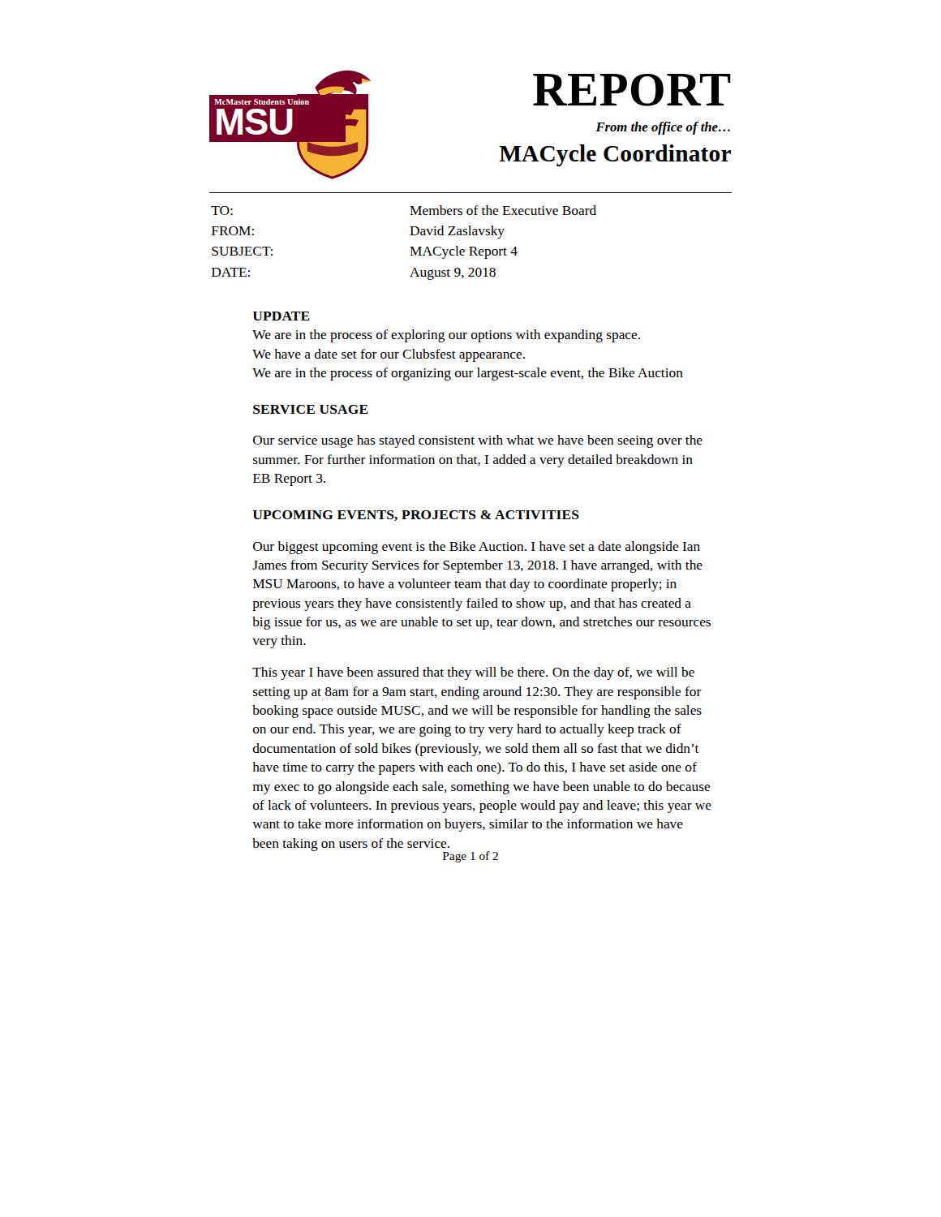McMaster Students Union
MSU
REPORT
From the office of the…
MACycle Coordinator
| TO: | Members of the Executive Board |
| FROM: | David Zaslavsky |
| SUBJECT: | MACycle Report 4 |
| DATE: | August 9, 2018 |
UPDATE
We are in the process of exploring our options with expanding space.
We have a date set for our Clubsfest appearance.
We are in the process of organizing our largest-scale event, the Bike Auction
SERVICE USAGE
Our service usage has stayed consistent with what we have been seeing over the summer. For further information on that, I added a very detailed breakdown in EB Report 3.
UPCOMING EVENTS, PROJECTS & ACTIVITIES
Our biggest upcoming event is the Bike Auction. I have set a date alongside Ian James from Security Services for September 13, 2018. I have arranged, with the MSU Maroons, to have a volunteer team that day to coordinate properly; in previous years they have consistently failed to show up, and that has created a big issue for us, as we are unable to set up, tear down, and stretches our resources very thin.
This year I have been assured that they will be there. On the day of, we will be setting up at 8am for a 9am start, ending around 12:30. They are responsible for booking space outside MUSC, and we will be responsible for handling the sales on our end. This year, we are going to try very hard to actually keep track of documentation of sold bikes (previously, we sold them all so fast that we didn’t have time to carry the papers with each one). To do this, I have set aside one of my exec to go alongside each sale, something we have been unable to do because of lack of volunteers. In previous years, people would pay and leave; this year we want to take more information on buyers, similar to the information we have been taking on users of the service.
Page 1 of 2